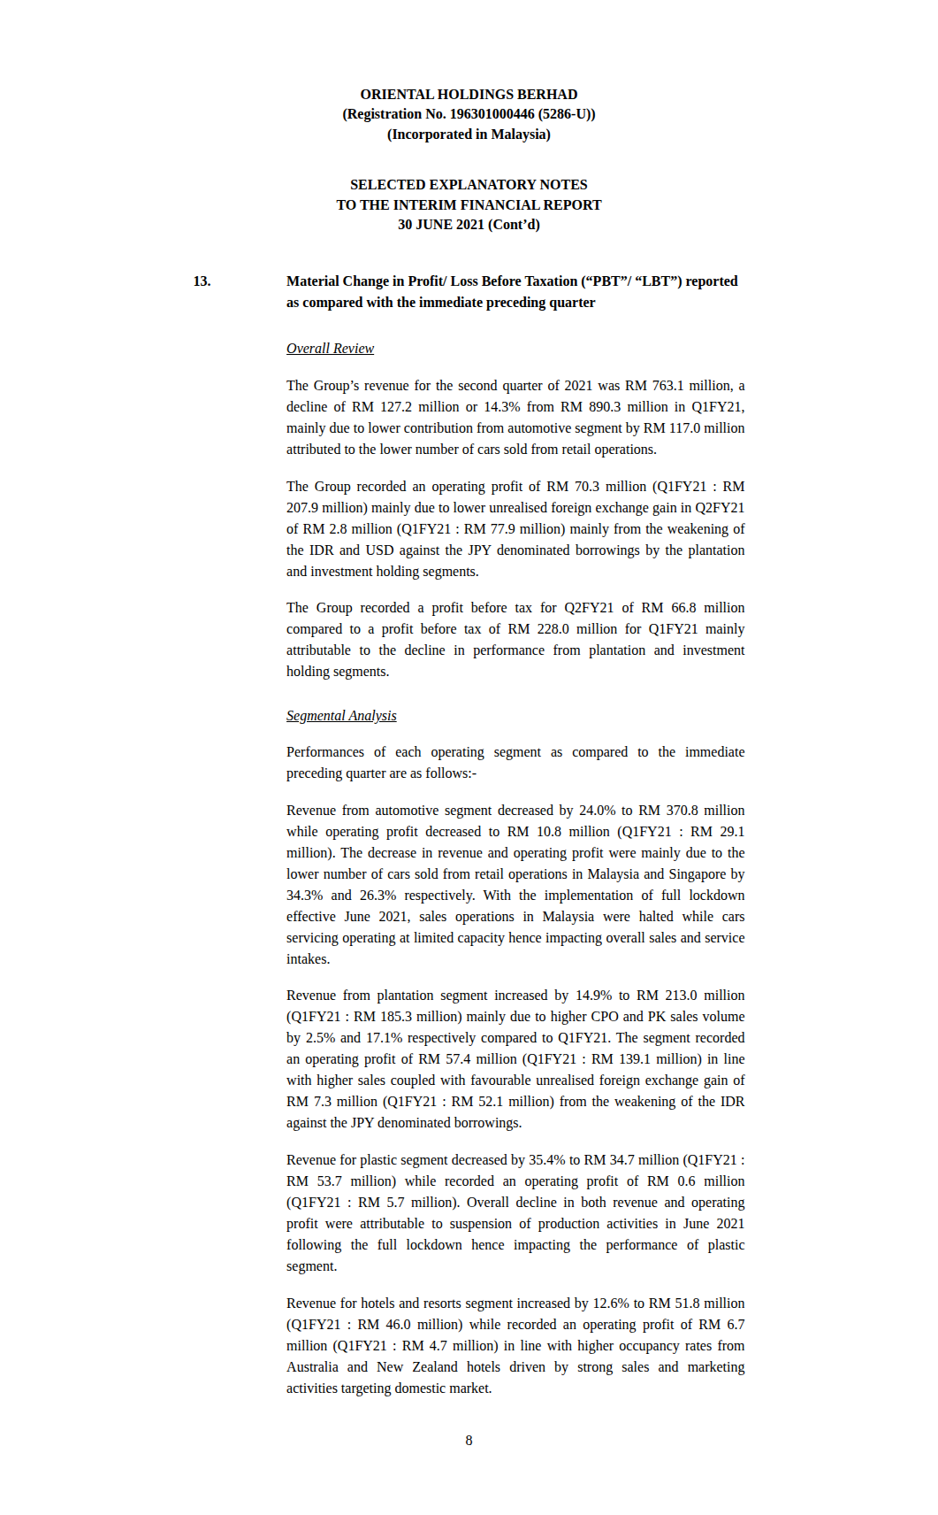ORIENTAL HOLDINGS BERHAD
(Registration No. 196301000446 (5286-U))
(Incorporated in Malaysia)
SELECTED EXPLANATORY NOTES
TO THE INTERIM FINANCIAL REPORT
30 JUNE 2021 (Cont’d)
13.
Material Change in Profit/ Loss Before Taxation (“PBT”/ “LBT”) reported as compared with the immediate preceding quarter
Overall Review
The Group’s revenue for the second quarter of 2021 was RM 763.1 million, a decline of RM 127.2 million or 14.3% from RM 890.3 million in Q1FY21, mainly due to lower contribution from automotive segment by RM 117.0 million attributed to the lower number of cars sold from retail operations.
The Group recorded an operating profit of RM 70.3 million (Q1FY21 : RM 207.9 million) mainly due to lower unrealised foreign exchange gain in Q2FY21 of RM 2.8 million (Q1FY21 : RM 77.9 million) mainly from the weakening of the IDR and USD against the JPY denominated borrowings by the plantation and investment holding segments.
The Group recorded a profit before tax for Q2FY21 of RM 66.8 million compared to a profit before tax of RM 228.0 million for Q1FY21 mainly attributable to the decline in performance from plantation and investment holding segments.
Segmental Analysis
Performances of each operating segment as compared to the immediate preceding quarter are as follows:-
Revenue from automotive segment decreased by 24.0% to RM 370.8 million while operating profit decreased to RM 10.8 million (Q1FY21 : RM 29.1 million). The decrease in revenue and operating profit were mainly due to the lower number of cars sold from retail operations in Malaysia and Singapore by 34.3% and 26.3% respectively. With the implementation of full lockdown effective June 2021, sales operations in Malaysia were halted while cars servicing operating at limited capacity hence impacting overall sales and service intakes.
Revenue from plantation segment increased by 14.9% to RM 213.0 million (Q1FY21 : RM 185.3 million) mainly due to higher CPO and PK sales volume by 2.5% and 17.1% respectively compared to Q1FY21. The segment recorded an operating profit of RM 57.4 million (Q1FY21 : RM 139.1 million) in line with higher sales coupled with favourable unrealised foreign exchange gain of RM 7.3 million (Q1FY21 : RM 52.1 million) from the weakening of the IDR against the JPY denominated borrowings.
Revenue for plastic segment decreased by 35.4% to RM 34.7 million (Q1FY21 : RM 53.7 million) while recorded an operating profit of RM 0.6 million (Q1FY21 : RM 5.7 million). Overall decline in both revenue and operating profit were attributable to suspension of production activities in June 2021 following the full lockdown hence impacting the performance of plastic segment.
Revenue for hotels and resorts segment increased by 12.6% to RM 51.8 million (Q1FY21 : RM 46.0 million) while recorded an operating profit of RM 6.7 million (Q1FY21 : RM 4.7 million) in line with higher occupancy rates from Australia and New Zealand hotels driven by strong sales and marketing activities targeting domestic market.
8